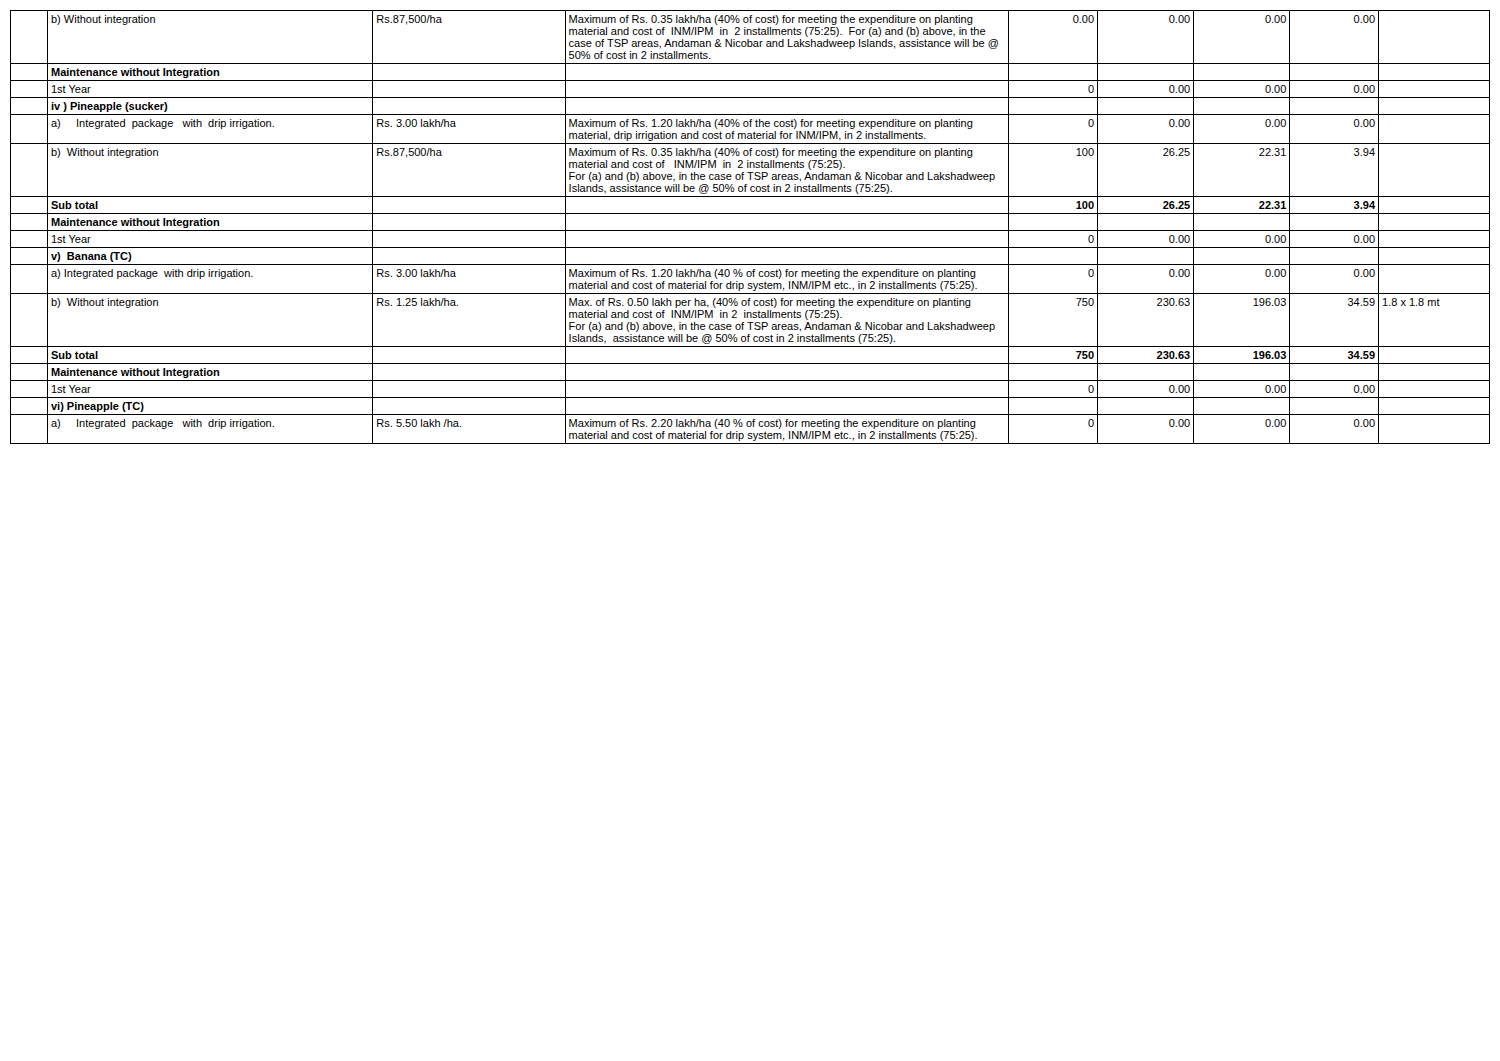| | b) Without integration | Rs.87,500/ha | Maximum of Rs. 0.35 lakh/ha (40% of cost) for meeting the expenditure on planting material and cost of INM/IPM in 2 installments (75:25). For (a) and (b) above, in the case of TSP areas, Andaman & Nicobar and Lakshadweep Islands, assistance will be @ 50% of cost in 2 installments. | 0.00 | 0.00 | 0.00 | 0.00 | |
| | Maintenance without Integration | | | | | | | |
| | 1st Year | | | 0 | 0.00 | 0.00 | 0.00 | |
| | iv ) Pineapple (sucker) | | | | | | | |
| | a) Integrated package with drip irrigation. | Rs. 3.00 lakh/ha | Maximum of Rs. 1.20 lakh/ha (40% of the cost) for meeting expenditure on planting material, drip irrigation and cost of material for INM/IPM, in 2 installments. | 0 | 0.00 | 0.00 | 0.00 | |
| | b) Without integration | Rs.87,500/ha | Maximum of Rs. 0.35 lakh/ha (40% of cost) for meeting the expenditure on planting material and cost of INM/IPM in 2 installments (75:25). For (a) and (b) above, in the case of TSP areas, Andaman & Nicobar and Lakshadweep Islands, assistance will be @ 50% of cost in 2 installments (75:25). | 100 | 26.25 | 22.31 | 3.94 | |
| | Sub total | | | 100 | 26.25 | 22.31 | 3.94 | |
| | Maintenance without Integration | | | | | | | |
| | 1st Year | | | 0 | 0.00 | 0.00 | 0.00 | |
| | v) Banana (TC) | | | | | | | |
| | a) Integrated package with drip irrigation. | Rs. 3.00 lakh/ha | Maximum of Rs. 1.20 lakh/ha (40 % of cost) for meeting the expenditure on planting material and cost of material for drip system, INM/IPM etc., in 2 installments (75:25). | 0 | 0.00 | 0.00 | 0.00 | |
| | b) Without integration | Rs. 1.25 lakh/ha. | Max. of Rs. 0.50 lakh per ha, (40% of cost) for meeting the expenditure on planting material and cost of INM/IPM in 2 installments (75:25). For (a) and (b) above, in the case of TSP areas, Andaman & Nicobar and Lakshadweep Islands, assistance will be @ 50% of cost in 2 installments (75:25). | 750 | 230.63 | 196.03 | 34.59 | 1.8 x 1.8 mt |
| | Sub total | | | 750 | 230.63 | 196.03 | 34.59 | |
| | Maintenance without Integration | | | | | | | |
| | 1st Year | | | 0 | 0.00 | 0.00 | 0.00 | |
| | vi) Pineapple (TC) | | | | | | | |
| | a) Integrated package with drip irrigation. | Rs. 5.50 lakh /ha. | Maximum of Rs. 2.20 lakh/ha (40 % of cost) for meeting the expenditure on planting material and cost of material for drip system, INM/IPM etc., in 2 installments (75:25). | 0 | 0.00 | 0.00 | 0.00 | |